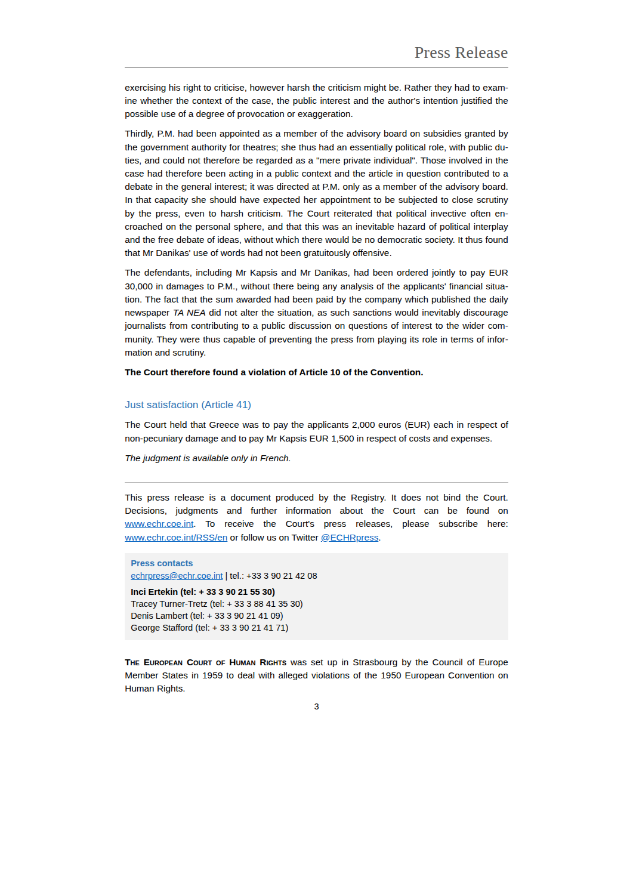Press Release
exercising his right to criticise, however harsh the criticism might be. Rather they had to examine whether the context of the case, the public interest and the author's intention justified the possible use of a degree of provocation or exaggeration.
Thirdly, P.M. had been appointed as a member of the advisory board on subsidies granted by the government authority for theatres; she thus had an essentially political role, with public duties, and could not therefore be regarded as a "mere private individual". Those involved in the case had therefore been acting in a public context and the article in question contributed to a debate in the general interest; it was directed at P.M. only as a member of the advisory board. In that capacity she should have expected her appointment to be subjected to close scrutiny by the press, even to harsh criticism. The Court reiterated that political invective often encroached on the personal sphere, and that this was an inevitable hazard of political interplay and the free debate of ideas, without which there would be no democratic society. It thus found that Mr Danikas' use of words had not been gratuitously offensive.
The defendants, including Mr Kapsis and Mr Danikas, had been ordered jointly to pay EUR 30,000 in damages to P.M., without there being any analysis of the applicants' financial situation. The fact that the sum awarded had been paid by the company which published the daily newspaper TA NEA did not alter the situation, as such sanctions would inevitably discourage journalists from contributing to a public discussion on questions of interest to the wider community. They were thus capable of preventing the press from playing its role in terms of information and scrutiny.
The Court therefore found a violation of Article 10 of the Convention.
Just satisfaction (Article 41)
The Court held that Greece was to pay the applicants 2,000 euros (EUR) each in respect of non-pecuniary damage and to pay Mr Kapsis EUR 1,500 in respect of costs and expenses.
The judgment is available only in French.
This press release is a document produced by the Registry. It does not bind the Court. Decisions, judgments and further information about the Court can be found on www.echr.coe.int. To receive the Court's press releases, please subscribe here: www.echr.coe.int/RSS/en or follow us on Twitter @ECHRpress.
Press contacts
echrpress@echr.coe.int | tel.: +33 3 90 21 42 08
Inci Ertekin (tel: + 33 3 90 21 55 30)
Tracey Turner-Tretz (tel: + 33 3 88 41 35 30)
Denis Lambert (tel: + 33 3 90 21 41 09)
George Stafford (tel: + 33 3 90 21 41 71)
The European Court of Human Rights was set up in Strasbourg by the Council of Europe Member States in 1959 to deal with alleged violations of the 1950 European Convention on Human Rights.
3